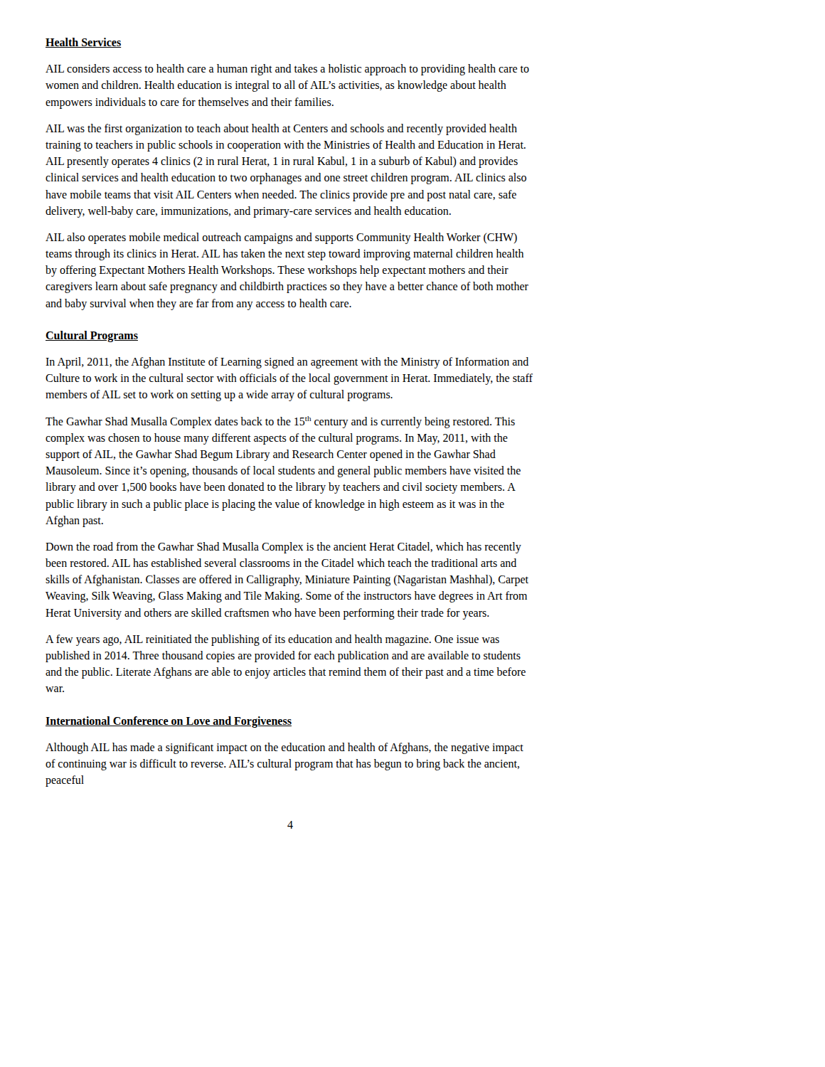Health Services
AIL considers access to health care a human right and takes a holistic approach to providing health care to women and children. Health education is integral to all of AIL’s activities, as knowledge about health empowers individuals to care for themselves and their families.
AIL was the first organization to teach about health at Centers and schools and recently provided health training to teachers in public schools in cooperation with the Ministries of Health and Education in Herat. AIL presently operates 4 clinics (2 in rural Herat, 1 in rural Kabul, 1 in a suburb of Kabul) and provides clinical services and health education to two orphanages and one street children program. AIL clinics also have mobile teams that visit AIL Centers when needed. The clinics provide pre and post natal care, safe delivery, well-baby care, immunizations, and primary-care services and health education.
AIL also operates mobile medical outreach campaigns and supports Community Health Worker (CHW) teams through its clinics in Herat. AIL has taken the next step toward improving maternal children health by offering Expectant Mothers Health Workshops. These workshops help expectant mothers and their caregivers learn about safe pregnancy and childbirth practices so they have a better chance of both mother and baby survival when they are far from any access to health care.
Cultural Programs
In April, 2011, the Afghan Institute of Learning signed an agreement with the Ministry of Information and Culture to work in the cultural sector with officials of the local government in Herat. Immediately, the staff members of AIL set to work on setting up a wide array of cultural programs.
The Gawhar Shad Musalla Complex dates back to the 15th century and is currently being restored. This complex was chosen to house many different aspects of the cultural programs. In May, 2011, with the support of AIL, the Gawhar Shad Begum Library and Research Center opened in the Gawhar Shad Mausoleum. Since it’s opening, thousands of local students and general public members have visited the library and over 1,500 books have been donated to the library by teachers and civil society members. A public library in such a public place is placing the value of knowledge in high esteem as it was in the Afghan past.
Down the road from the Gawhar Shad Musalla Complex is the ancient Herat Citadel, which has recently been restored. AIL has established several classrooms in the Citadel which teach the traditional arts and skills of Afghanistan. Classes are offered in Calligraphy, Miniature Painting (Nagaristan Mashhal), Carpet Weaving, Silk Weaving, Glass Making and Tile Making. Some of the instructors have degrees in Art from Herat University and others are skilled craftsmen who have been performing their trade for years.
A few years ago, AIL reinitiated the publishing of its education and health magazine. One issue was published in 2014. Three thousand copies are provided for each publication and are available to students and the public. Literate Afghans are able to enjoy articles that remind them of their past and a time before war.
International Conference on Love and Forgiveness
Although AIL has made a significant impact on the education and health of Afghans, the negative impact of continuing war is difficult to reverse. AIL’s cultural program that has begun to bring back the ancient, peaceful
4